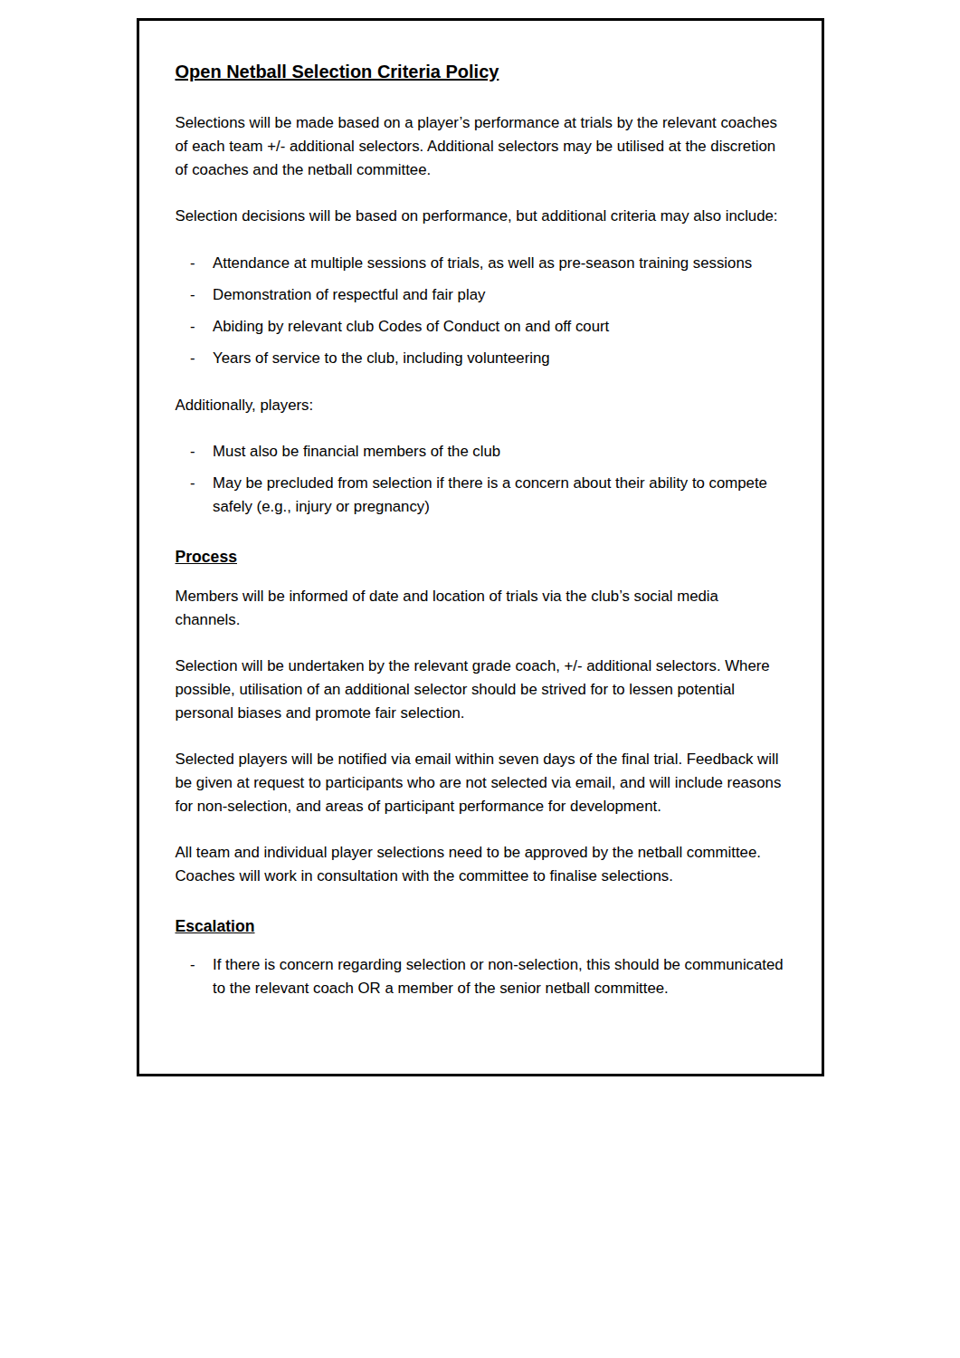Open Netball Selection Criteria Policy
Selections will be made based on a player’s performance at trials by the relevant coaches of each team +/- additional selectors. Additional selectors may be utilised at the discretion of coaches and the netball committee.
Selection decisions will be based on performance, but additional criteria may also include:
Attendance at multiple sessions of trials, as well as pre-season training sessions
Demonstration of respectful and fair play
Abiding by relevant club Codes of Conduct on and off court
Years of service to the club, including volunteering
Additionally, players:
Must also be financial members of the club
May be precluded from selection if there is a concern about their ability to compete safely (e.g., injury or pregnancy)
Process
Members will be informed of date and location of trials via the club’s social media channels.
Selection will be undertaken by the relevant grade coach, +/- additional selectors. Where possible, utilisation of an additional selector should be strived for to lessen potential personal biases and promote fair selection.
Selected players will be notified via email within seven days of the final trial. Feedback will be given at request to participants who are not selected via email, and will include reasons for non-selection, and areas of participant performance for development.
All team and individual player selections need to be approved by the netball committee. Coaches will work in consultation with the committee to finalise selections.
Escalation
If there is concern regarding selection or non-selection, this should be communicated to the relevant coach OR a member of the senior netball committee.